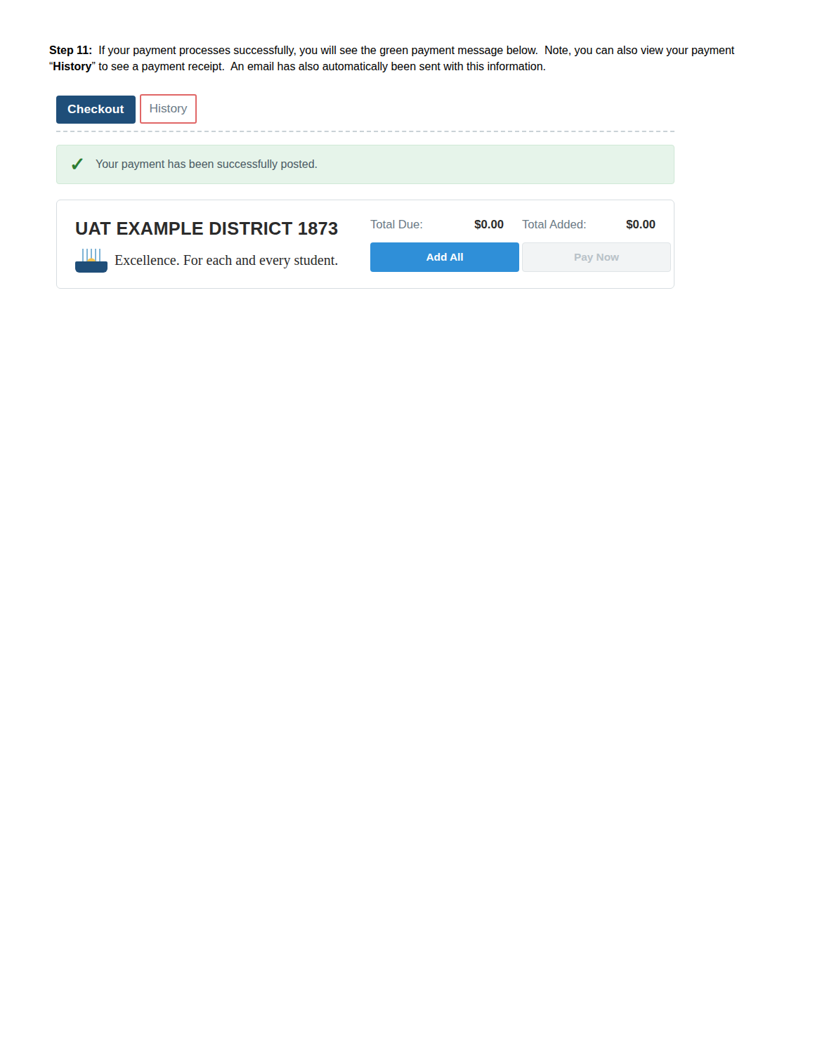Step 11: If your payment processes successfully, you will see the green payment message below. Note, you can also view your payment “History” to see a payment receipt. An email has also automatically been sent with this information.
Checkout
History
✓ Your payment has been successfully posted.
UAT EXAMPLE DISTRICT 1873
Excellence. For each and every student.
Total Due: $0.00
Add All
Total Added: $0.00
Pay Now